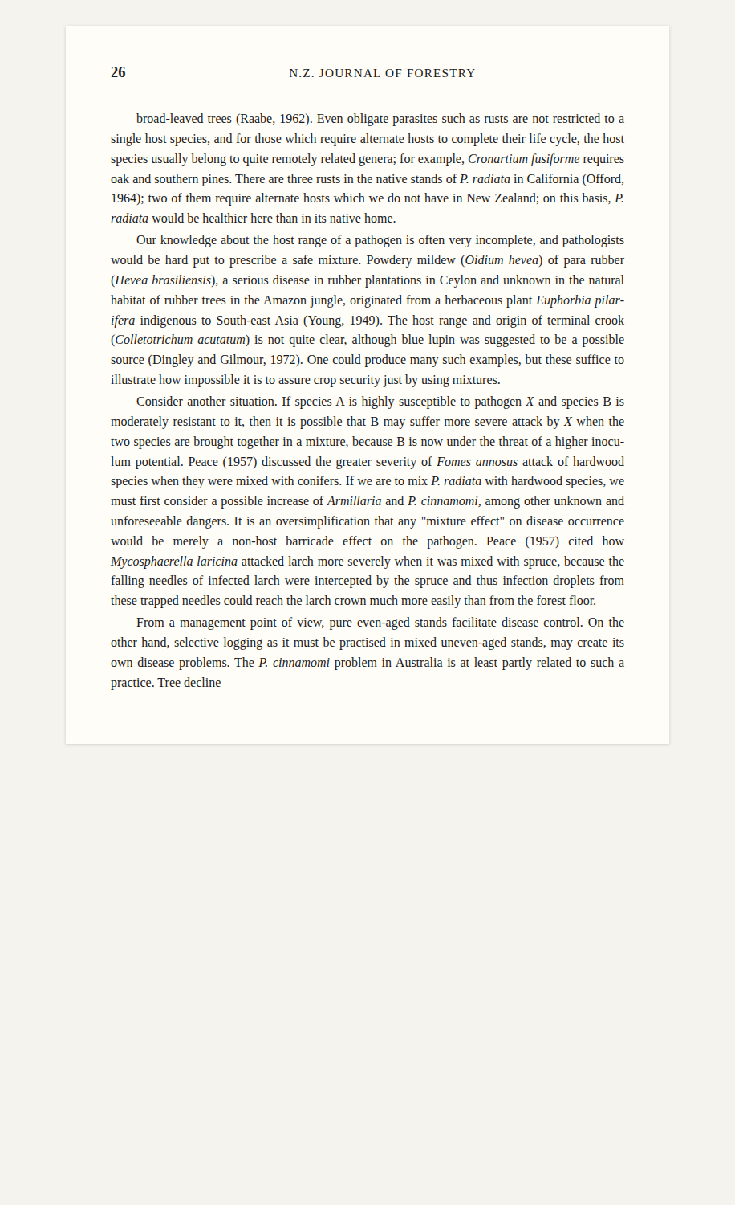26 N.Z. Journal of Forestry
broad-leaved trees (Raabe, 1962). Even obligate parasites such as rusts are not restricted to a single host species, and for those which require alternate hosts to complete their life cycle, the host species usually belong to quite remotely related genera; for example, Cronartium fusiforme requires oak and southern pines. There are three rusts in the native stands of P. radiata in California (Offord, 1964); two of them require alternate hosts which we do not have in New Zealand; on this basis, P. radiata would be healthier here than in its native home.
Our knowledge about the host range of a pathogen is often very incomplete, and pathologists would be hard put to prescribe a safe mixture. Powdery mildew (Oidium hevea) of para rubber (Hevea brasiliensis), a serious disease in rubber plantations in Ceylon and unknown in the natural habitat of rubber trees in the Amazon jungle, originated from a herbaceous plant Euphorbia pilarifera indigenous to South-east Asia (Young, 1949). The host range and origin of terminal crook (Colletotrichum acutatum) is not quite clear, although blue lupin was suggested to be a possible source (Dingley and Gilmour, 1972). One could produce many such examples, but these suffice to illustrate how impossible it is to assure crop security just by using mixtures.
Consider another situation. If species A is highly susceptible to pathogen X and species B is moderately resistant to it, then it is possible that B may suffer more severe attack by X when the two species are brought together in a mixture, because B is now under the threat of a higher inoculum potential. Peace (1957) discussed the greater severity of Fomes annosus attack of hardwood species when they were mixed with conifers. If we are to mix P. radiata with hardwood species, we must first consider a possible increase of Armillaria and P. cinnamomi, among other unknown and unforeseeable dangers. It is an oversimplification that any "mixture effect" on disease occurrence would be merely a non-host barricade effect on the pathogen. Peace (1957) cited how Mycosphaerella laricina attacked larch more severely when it was mixed with spruce, because the falling needles of infected larch were intercepted by the spruce and thus infection droplets from these trapped needles could reach the larch crown much more easily than from the forest floor.
From a management point of view, pure even-aged stands facilitate disease control. On the other hand, selective logging as it must be practised in mixed uneven-aged stands, may create its own disease problems. The P. cinnamomi problem in Australia is at least partly related to such a practice. Tree decline